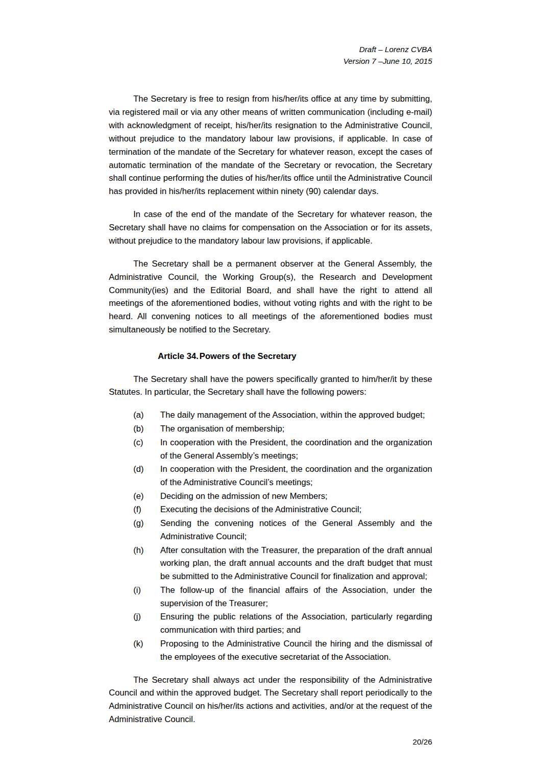Draft – Lorenz CVBA
Version 7 –June 10, 2015
The Secretary is free to resign from his/her/its office at any time by submitting, via registered mail or via any other means of written communication (including e-mail) with acknowledgment of receipt, his/her/its resignation to the Administrative Council, without prejudice to the mandatory labour law provisions, if applicable. In case of termination of the mandate of the Secretary for whatever reason, except the cases of automatic termination of the mandate of the Secretary or revocation, the Secretary shall continue performing the duties of his/her/its office until the Administrative Council has provided in his/her/its replacement within ninety (90) calendar days.
In case of the end of the mandate of the Secretary for whatever reason, the Secretary shall have no claims for compensation on the Association or for its assets, without prejudice to the mandatory labour law provisions, if applicable.
The Secretary shall be a permanent observer at the General Assembly, the Administrative Council, the Working Group(s), the Research and Development Community(ies) and the Editorial Board, and shall have the right to attend all meetings of the aforementioned bodies, without voting rights and with the right to be heard. All convening notices to all meetings of the aforementioned bodies must simultaneously be notified to the Secretary.
Article 34. Powers of the Secretary
The Secretary shall have the powers specifically granted to him/her/it by these Statutes. In particular, the Secretary shall have the following powers:
(a) The daily management of the Association, within the approved budget;
(b) The organisation of membership;
(c) In cooperation with the President, the coordination and the organization of the General Assembly’s meetings;
(d) In cooperation with the President, the coordination and the organization of the Administrative Council’s meetings;
(e) Deciding on the admission of new Members;
(f) Executing the decisions of the Administrative Council;
(g) Sending the convening notices of the General Assembly and the Administrative Council;
(h) After consultation with the Treasurer, the preparation of the draft annual working plan, the draft annual accounts and the draft budget that must be submitted to the Administrative Council for finalization and approval;
(i) The follow-up of the financial affairs of the Association, under the supervision of the Treasurer;
(j) Ensuring the public relations of the Association, particularly regarding communication with third parties; and
(k) Proposing to the Administrative Council the hiring and the dismissal of the employees of the executive secretariat of the Association.
The Secretary shall always act under the responsibility of the Administrative Council and within the approved budget. The Secretary shall report periodically to the Administrative Council on his/her/its actions and activities, and/or at the request of the Administrative Council.
20/26